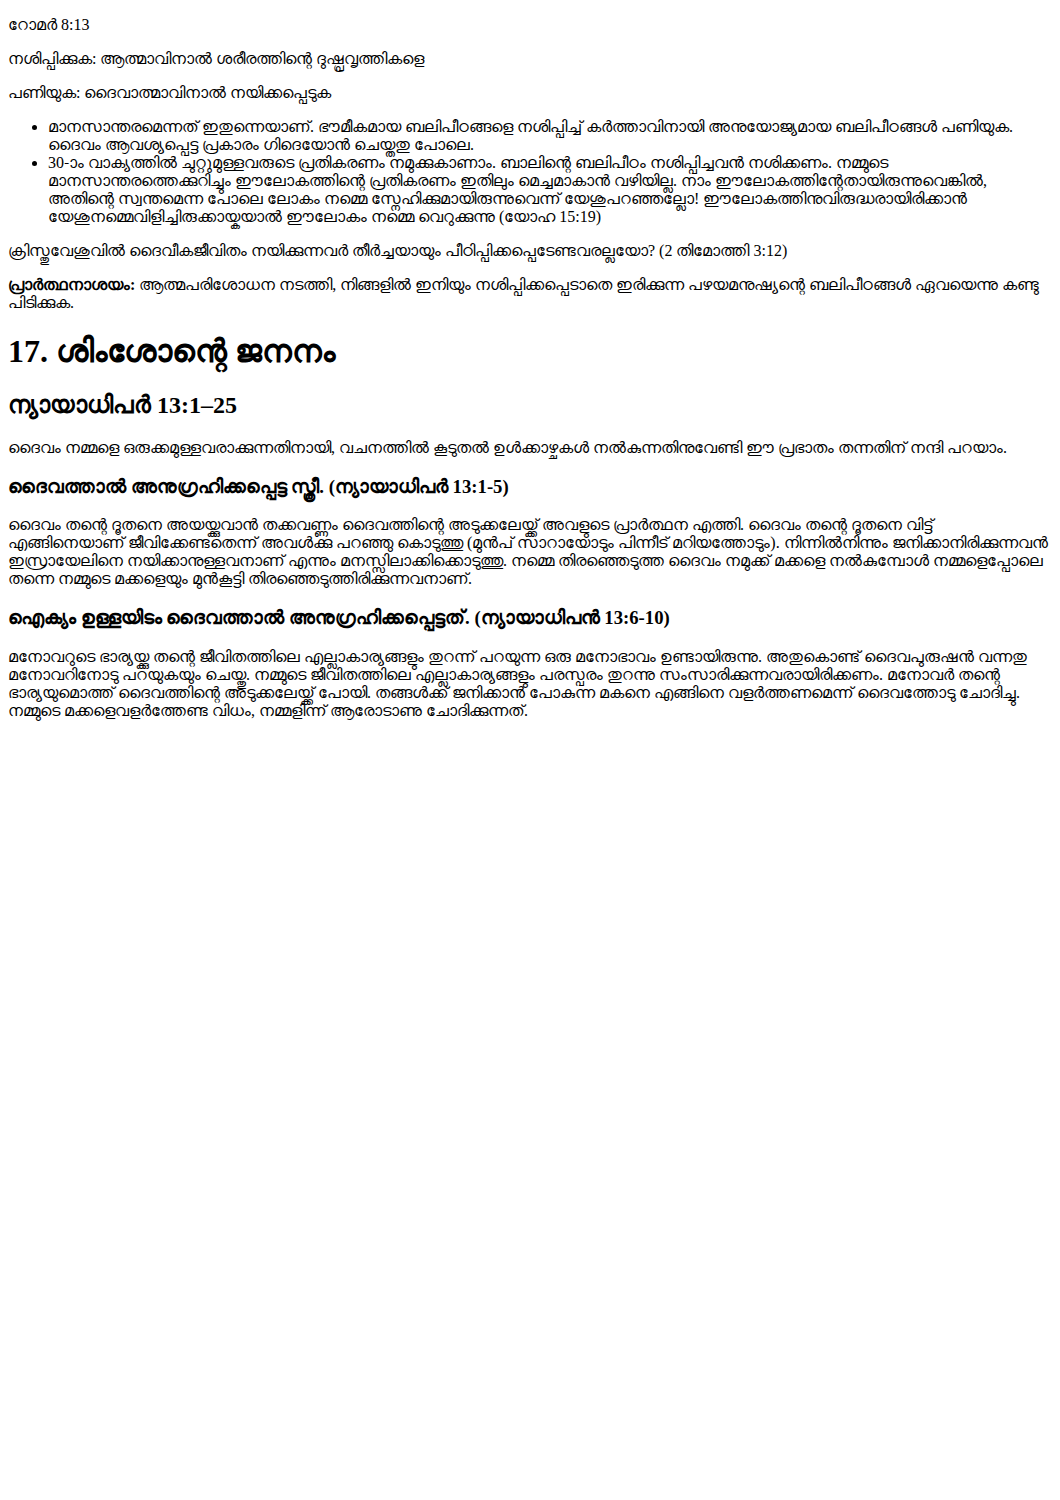റോമർ 8:13
നശിപ്പിക്കുക: ആത്മാവിനാൽ ശരീരത്തിന്റെ ദുഷ്പ്രവൃത്തികളെ
പണിയുക: ദൈവാത്മാവിനാൽ നയിക്കപ്പെടുക
മാനസാന്തരമെന്നത് ഇതുന്നെയാണ്. ഭൗമീകമായ ബലിപീഠങ്ങളെ നശിപ്പിച്ച് കർത്താവിനായി അനുയോജ്യമായ ബലിപീഠങ്ങൾ പണിയുക. ദൈവം ആവശ്യപ്പെട്ട പ്രകാരം ഗിദെയോൻ ചെയ്തതു പോലെ.
30-ാം വാക്യത്തിൽ ചുറ്റുമുള്ളവരുടെ പ്രതികരണം നമുക്കുകാണാം. ബാലിന്റെ ബലിപീഠം നശിപ്പിച്ചവൻ നശിക്കണം. നമ്മുടെ മാനസാന്തരത്തെക്കുറിച്ചും ഈലോകത്തിന്റെ പ്രതികരണം ഇതിലും മെച്ചമാകാൻ വഴിയില്ല. നാം ഈലോകത്തിന്റേതായിരുന്നുവെങ്കിൽ, അതിന്റെ സ്വന്തമെന്ന പോലെ ലോകം നമ്മെ സ്നേഹിക്കുമായിരുന്നുവെന്ന് യേശുപറഞ്ഞല്ലോ! ഈലോകത്തിനുവിരുദ്ധരായിരിക്കാൻ യേശുനമ്മെവിളിച്ചിരുക്കായ്കയാൽ ഈലോകം നമ്മെ വെറുക്കുന്നു (യോഹ 15:19)
ക്രിസ്തുവേശുവിൽ ദൈവീകജീവിതം നയിക്കുന്നവർ തീർച്ചയായും പീഠിപ്പിക്കപ്പെടേണ്ടവരല്ലയോ? (2 തിമോത്തി 3:12)
പ്രാർത്ഥനാശയം: ആത്മപരിശോധന നടത്തി, നിങ്ങളിൽ ഇനിയും നശിപ്പിക്കപ്പെടാതെ ഇരിക്കുന്ന പഴയമനുഷ്യന്റെ ബലിപീഠങ്ങൾ ഏവയെന്നു കണ്ടു പിടിക്കുക.
17. ശിംശോന്റെ ജനനം
ന്യായാധിപർ 13:1–25
ദൈവം നമ്മളെ ഒരുക്കമുള്ളവരാക്കുന്നതിനായി, വചനത്തിൽ കൂടുതൽ ഉൾക്കാഴ്ചകൾ നൽകുന്നതിനുവേണ്ടി ഈ പ്രഭാതം തന്നതിന് നന്ദി പറയാം.
ദൈവത്താൽ അനുഗ്രഹിക്കപ്പെട്ട സ്ത്രീ. (ന്യായാധിപർ 13:1-5)
ദൈവം തന്റെ ദൂതനെ അയയ്ക്കുവാൻ തക്കവണ്ണം ദൈവത്തിന്റെ അടുക്കലേയ്ക്ക് അവളുടെ പ്രാർത്ഥന എത്തി. ദൈവം തന്റെ ദൂതനെ വിട്ട് എങ്ങിനെയാണ് ജീവിക്കേണ്ടതെന്ന് അവൾക്കു പറഞ്ഞു കൊടുത്തു (മുൻപ് സാറായോടും പിന്നീട് മറിയത്തോടും). നിന്നിൽനിന്നും ജനിക്കാനിരിക്കുന്നവൻ ഇസ്രായേലിനെ നയിക്കാനുള്ളവനാണ് എന്നും മനസ്സിലാക്കിക്കൊടുത്തു. നമ്മെ തിരഞ്ഞെടുത്ത ദൈവം നമുക്ക് മക്കളെ നൽകുമ്പോൾ നമ്മളെപ്പോലെ തന്നെ നമ്മുടെ മക്കളെയും മുൻകൂട്ടി തിരഞ്ഞെടുത്തിരിക്കുന്നവനാണ്.
ഐക്യം ഉള്ളയിടം ദൈവത്താൽ അനുഗ്രഹിക്കപ്പെട്ടത്. (ന്യായാധിപൻ 13:6-10)
മനോവറുടെ ഭാര്യയ്ക്കു തന്റെ ജീവിതത്തിലെ എല്ലാകാര്യങ്ങളും തുറന്ന് പറയുന്ന ഒരു മനോഭാവം ഉണ്ടായിരുന്നു. അതുകൊണ്ട് ദൈവപുരുഷൻ വന്നതു മനോവറിനോടു പറയുകയും ചെയ്തു. നമ്മുടെ ജീവിതത്തിലെ എല്ലാകാര്യങ്ങളും പരസ്പരം തുറന്നു സംസാരിക്കുന്നവരായിരിക്കണം. മനോവർ തന്റെ ഭാര്യയുമൊത്ത് ദൈവത്തിന്റെ അടുക്കലേയ്ക്ക് പോയി. തങ്ങൾക്ക് ജനിക്കാൻ പോകുന്ന മകനെ എങ്ങിനെ വളർത്തണമെന്ന് ദൈവത്തോടു ചോദിച്ചു. നമ്മുടെ മക്കളെവളർത്തേണ്ട വിധം, നമ്മളിന്ന് ആരോടാണു ചോദിക്കുന്നത്.